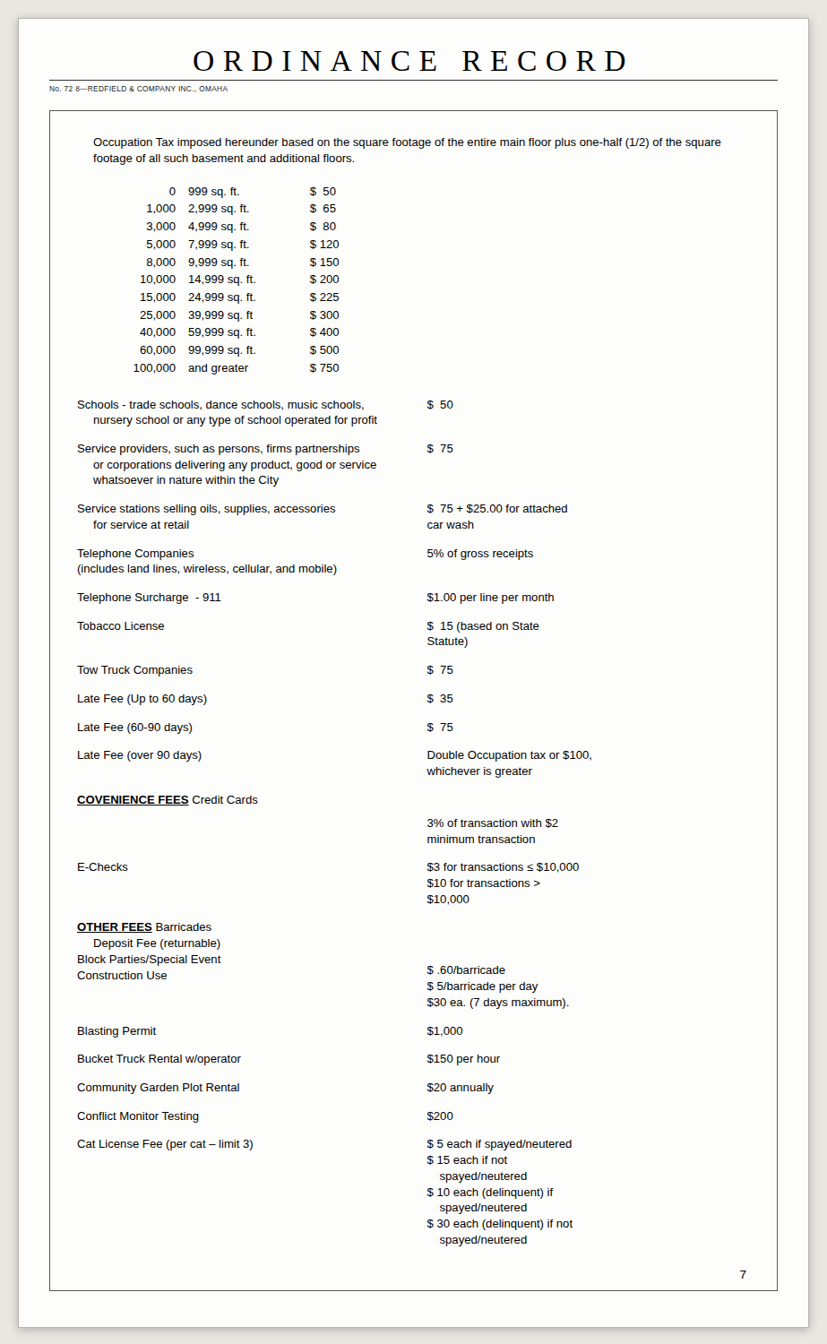ORDINANCE RECORD
No. 72 8—REDFIELD & COMPANY INC., OMAHA
Occupation Tax imposed hereunder based on the square footage of the entire main floor plus one-half (1/2) of the square footage of all such basement and additional floors.
| 0 | 999 sq. ft. | $ 50 |
| 1,000 | 2,999 sq. ft. | $ 65 |
| 3,000 | 4,999 sq. ft. | $ 80 |
| 5,000 | 7,999 sq. ft. | $ 120 |
| 8,000 | 9,999 sq. ft. | $ 150 |
| 10,000 | 14,999 sq. ft. | $ 200 |
| 15,000 | 24,999 sq. ft. | $ 225 |
| 25,000 | 39,999 sq. ft | $ 300 |
| 40,000 | 59,999 sq. ft. | $ 400 |
| 60,000 | 99,999 sq. ft. | $ 500 |
| 100,000 | and greater | $ 750 |
| Schools - trade schools, dance schools, music schools, nursery school or any type of school operated for profit | $ 50 |
| Service providers, such as persons, firms partnerships or corporations delivering any product, good or service whatsoever in nature within the City | $ 75 |
| Service stations selling oils, supplies, accessories for service at retail | $ 75 + $25.00 for attached car wash |
| Telephone Companies (includes land lines, wireless, cellular, and mobile) | 5% of gross receipts |
| Telephone Surcharge - 911 | $1.00 per line per month |
| Tobacco License | $ 15 (based on State Statute) |
| Tow Truck Companies | $ 75 |
| Late Fee (Up to 60 days) | $ 35 |
| Late Fee (60-90 days) | $ 75 |
| Late Fee (over 90 days) | Double Occupation tax or $100, whichever is greater |
| COVENIENCE FEES Credit Cards | 3% of transaction with $2 minimum transaction |
| E-Checks | $3 for transactions ≤ $10,000 $10 for transactions > $10,000 |
| OTHER FEES Barricades Deposit Fee (returnable) Block Parties/Special Event Construction Use | $ .60/barricade $ 5/barricade per day $30 ea. (7 days maximum) . |
| Blasting Permit | $1,000 |
| Bucket Truck Rental w/operator | $150 per hour |
| Community Garden Plot Rental | $20 annually |
| Conflict Monitor Testing | $200 |
| Cat License Fee (per cat – limit 3) | $ 5 each if spayed/neutered $ 15 each if not spayed/neutered $ 10 each (delinquent) if spayed/neutered $ 30 each (delinquent) if not spayed/neutered |
7